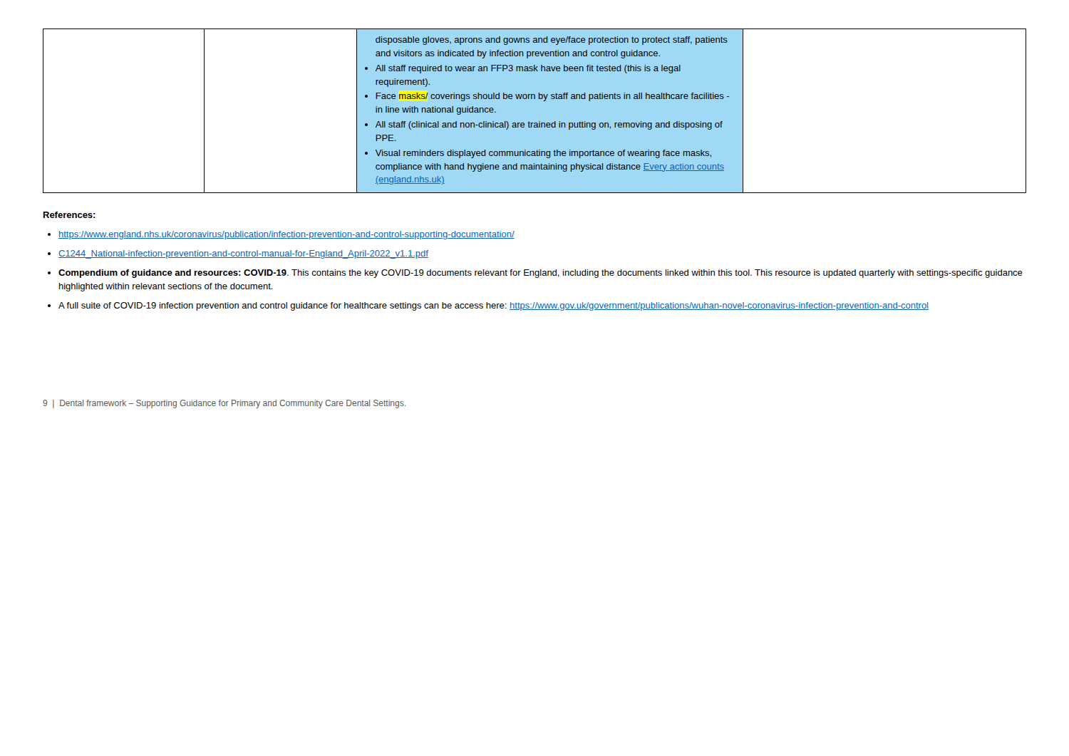| | | disposable gloves, aprons and gowns and eye/face protection to protect staff, patients and visitors as indicated by infection prevention and control guidance. All staff required to wear an FFP3 mask have been fit tested (this is a legal requirement). Face masks/ coverings should be worn by staff and patients in all healthcare facilities - in line with national guidance. All staff (clinical and non-clinical) are trained in putting on, removing and disposing of PPE. Visual reminders displayed communicating the importance of wearing face masks, compliance with hand hygiene and maintaining physical distance Every action counts (england.nhs.uk) | |
References:
https://www.england.nhs.uk/coronavirus/publication/infection-prevention-and-control-supporting-documentation/
C1244_National-infection-prevention-and-control-manual-for-England_April-2022_v1.1.pdf
Compendium of guidance and resources: COVID-19. This contains the key COVID-19 documents relevant for England, including the documents linked within this tool. This resource is updated quarterly with settings-specific guidance highlighted within relevant sections of the document.
A full suite of COVID-19 infection prevention and control guidance for healthcare settings can be access here: https://www.gov.uk/government/publications/wuhan-novel-coronavirus-infection-prevention-and-control
9 | Dental framework – Supporting Guidance for Primary and Community Care Dental Settings.